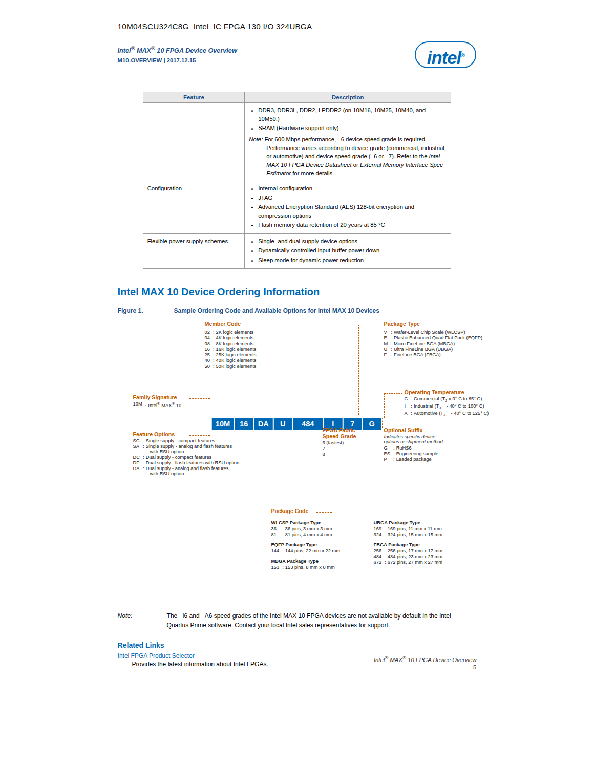10M04SCU324C8G Intel IC FPGA 130 I/O 324UBGA
Intel® MAX® 10 FPGA Device Overview
M10-OVERVIEW | 2017.12.15
intel®
| Feature | Description |
| --- | --- |
| | DDR3, DDR3L, DDR2, LPDDR2 (on 10M16, 10M25, 10M40, and 10M50.) SRAM (Hardware support only) Note: For 600 Mbps performance, –6 device speed grade is required. Performance varies according to device grade (commercial, industrial, or automotive) and device speed grade (–6 or –7). Refer to the Intel MAX 10 FPGA Device Datasheet or External Memory Interface Spec Estimator for more details. |
| Configuration | Internal configuration JTAG Advanced Encryption Standard (AES) 128-bit encryption and compression options Flash memory data retention of 20 years at 85 °C |
| Flexible power supply schemes | Single- and dual-supply device options Dynamically controlled input buffer power down Sleep mode for dynamic power reduction |
Intel MAX 10 Device Ordering Information
Figure 1. Sample Ordering Code and Available Options for Intel MAX 10 Devices
Member Code
| 02 | : | 2K logic elements |
| 04 | : | 4K logic elements |
| 08 | : | 8K logic elements |
| 16 | : | 16K logic elements |
| 25 | : | 25K logic elements |
| 40 | : | 40K logic elements |
| 50 | : | 50K logic elements |
Package Type
| V | : | Wafer-Level Chip Scale (WLCSP) |
| E | : | Plastic Enhanced Quad Flat Pack (EQFP) |
| M | : | Micro FineLine BGA (MBGA) |
| U | : | Ultra FineLine BGA (UBGA) |
| F | : | FineLine BGA (FBGA) |
Family Signature
| 10M | : | Intel ® MAX ® 10 |
10M
16
DA
U
484
I
7
G
Operating Temperature
| C | : | Commercial (T J = 0° C to 85° C) |
| I | : | Industrial (T J = - 40° C to 100° C) |
| A | : | Automotive (T J = - 40° C to 125° C) |
Feature Options
| SC | : | Single supply - compact features |
| SA | : | Single supply - analog and flash features with RSU option |
| DC | : | Dual supply - compact features |
| DF | : | Dual supply - flash features with RSU option |
| DA | : | Dual supply - analog and flash features with RSU option |
FPGA Fabric
Speed Grade
| 6 (fastest) |
| 7 |
| 8 |
Optional Suffix
Indicates specific device
options or shipment method
| G | : | RoHS6 |
| ES | : | Engineering sample |
| P | : | Leaded package |
Package Code
| WLCSP Package Type |
| 36 | : | 36 pins, 3 mm x 3 mm |
| 81 | : | 81 pins, 4 mm x 4 mm |
| EQFP Package Type |
| 144 | : | 144 pins, 22 mm x 22 mm |
| MBGA Package Type |
| 153 | : | 153 pins, 8 mm x 8 mm |
| UBGA Package Type |
| 169 | : | 169 pins, 11 mm x 11 mm |
| 324 | : | 324 pins, 15 mm x 15 mm |
| FBGA Package Type |
| 256 | : | 256 pins, 17 mm x 17 mm |
| 484 | : | 484 pins, 23 mm x 23 mm |
| 672 | : | 672 pins, 27 mm x 27 mm |
Note: The –I6 and –A6 speed grades of the Intel MAX 10 FPGA devices are not available by default in the Intel Quartus Prime software. Contact your local Intel sales representatives for support.
Related Links
Intel FPGA Product Selector
Provides the latest information about Intel FPGAs.
Intel® MAX® 10 FPGA Device Overview
5